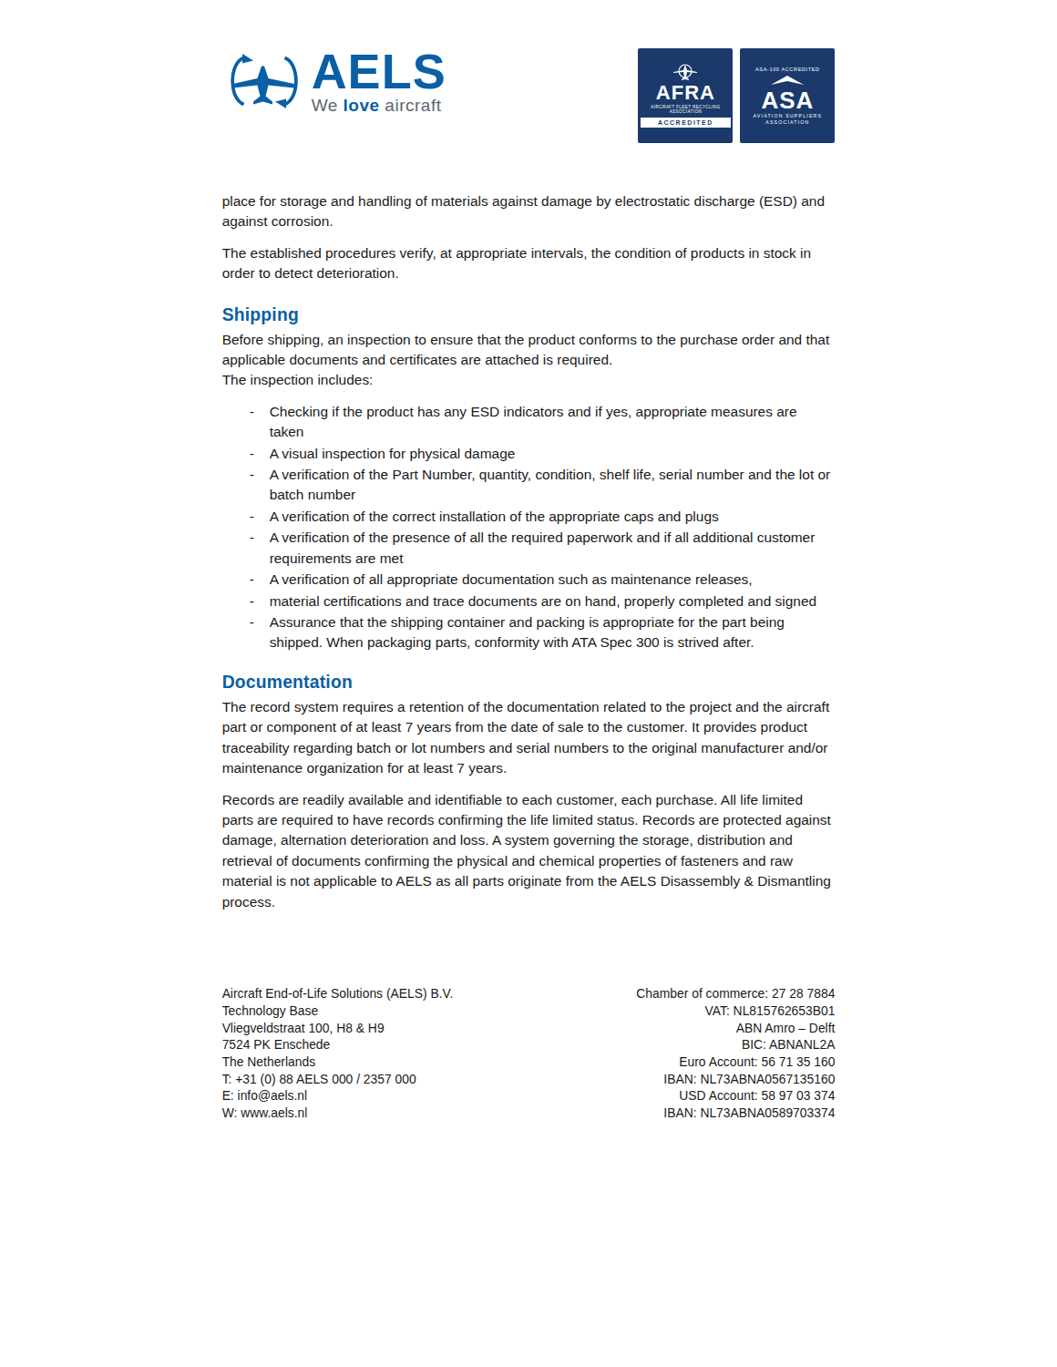AELS
We love aircraft
AFRA
Aircraft Fleet Recycling Association
ACCREDITED
ASA-100 ACCREDITED
ASA
Aviation Suppliers
Association
place for storage and handling of materials against damage by electrostatic discharge (ESD) and against corrosion.
The established procedures verify, at appropriate intervals, the condition of products in stock in order to detect deterioration.
Shipping
Before shipping, an inspection to ensure that the product conforms to the purchase order and that applicable documents and certificates are attached is required.
The inspection includes:
Checking if the product has any ESD indicators and if yes, appropriate measures are taken
A visual inspection for physical damage
A verification of the Part Number, quantity, condition, shelf life, serial number and the lot or batch number
A verification of the correct installation of the appropriate caps and plugs
A verification of the presence of all the required paperwork and if all additional customer requirements are met
A verification of all appropriate documentation such as maintenance releases,
material certifications and trace documents are on hand, properly completed and signed
Assurance that the shipping container and packing is appropriate for the part being shipped. When packaging parts, conformity with ATA Spec 300 is strived after.
Documentation
The record system requires a retention of the documentation related to the project and the aircraft part or component of at least 7 years from the date of sale to the customer. It provides product traceability regarding batch or lot numbers and serial numbers to the original manufacturer and/or maintenance organization for at least 7 years.
Records are readily available and identifiable to each customer, each purchase. All life limited parts are required to have records confirming the life limited status. Records are protected against damage, alternation deterioration and loss. A system governing the storage, distribution and retrieval of documents confirming the physical and chemical properties of fasteners and raw material is not applicable to AELS as all parts originate from the AELS Disassembly & Dismantling process.
Aircraft End-of-Life Solutions (AELS) B.V.
Technology Base
Vliegveldstraat 100, H8 & H9
7524 PK Enschede
The Netherlands
T: +31 (0) 88 AELS 000 / 2357 000
E: info@aels.nl
W: www.aels.nl
Chamber of commerce: 27 28 7884
VAT: NL815762653B01
ABN Amro – Delft
BIC: ABNANL2A
Euro Account: 56 71 35 160
IBAN: NL73ABNA0567135160
USD Account: 58 97 03 374
IBAN: NL73ABNA0589703374